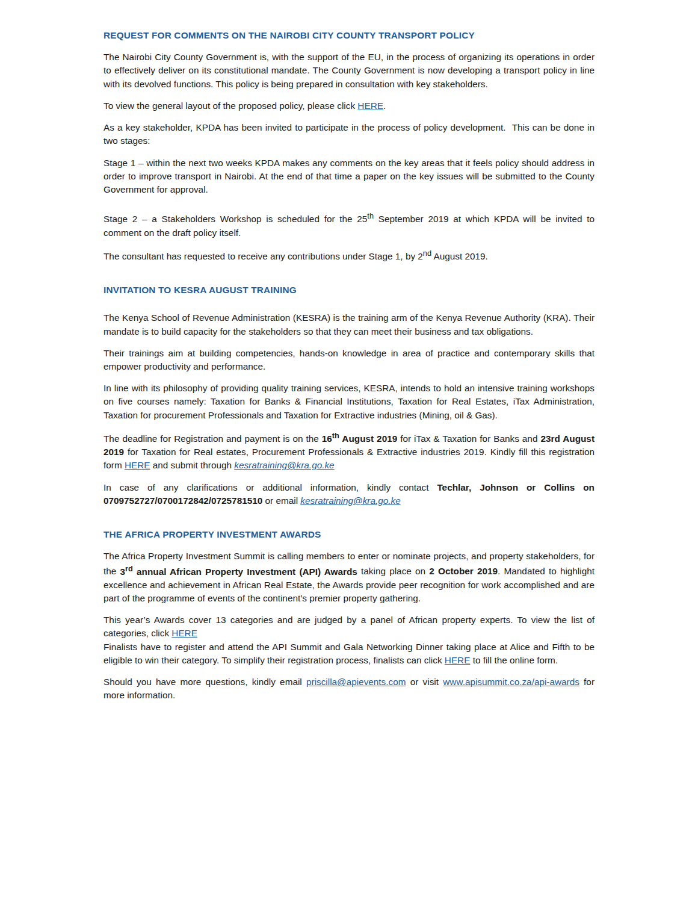Request for Comments on the Nairobi City County Transport Policy
The Nairobi City County Government is, with the support of the EU, in the process of organizing its operations in order to effectively deliver on its constitutional mandate. The County Government is now developing a transport policy in line with its devolved functions. This policy is being prepared in consultation with key stakeholders.
To view the general layout of the proposed policy, please click HERE.
As a key stakeholder, KPDA has been invited to participate in the process of policy development. This can be done in two stages:
Stage 1 – within the next two weeks KPDA makes any comments on the key areas that it feels policy should address in order to improve transport in Nairobi. At the end of that time a paper on the key issues will be submitted to the County Government for approval.
Stage 2 – a Stakeholders Workshop is scheduled for the 25th September 2019 at which KPDA will be invited to comment on the draft policy itself.
The consultant has requested to receive any contributions under Stage 1, by 2nd August 2019.
Invitation to KESRA August Training
The Kenya School of Revenue Administration (KESRA) is the training arm of the Kenya Revenue Authority (KRA). Their mandate is to build capacity for the stakeholders so that they can meet their business and tax obligations.
Their trainings aim at building competencies, hands-on knowledge in area of practice and contemporary skills that empower productivity and performance.
In line with its philosophy of providing quality training services, KESRA, intends to hold an intensive training workshops on five courses namely: Taxation for Banks & Financial Institutions, Taxation for Real Estates, iTax Administration, Taxation for procurement Professionals and Taxation for Extractive industries (Mining, oil & Gas).
The deadline for Registration and payment is on the 16th August 2019 for iTax & Taxation for Banks and 23rd August 2019 for Taxation for Real estates, Procurement Professionals & Extractive industries 2019. Kindly fill this registration form HERE and submit through kesratraining@kra.go.ke
In case of any clarifications or additional information, kindly contact Techlar, Johnson or Collins on 0709752727/0700172842/0725781510 or email kesratraining@kra.go.ke
The Africa Property Investment Awards
The Africa Property Investment Summit is calling members to enter or nominate projects, and property stakeholders, for the 3rd annual African Property Investment (API) Awards taking place on 2 October 2019. Mandated to highlight excellence and achievement in African Real Estate, the Awards provide peer recognition for work accomplished and are part of the programme of events of the continent’s premier property gathering.
This year’s Awards cover 13 categories and are judged by a panel of African property experts. To view the list of categories, click HERE
Finalists have to register and attend the API Summit and Gala Networking Dinner taking place at Alice and Fifth to be eligible to win their category. To simplify their registration process, finalists can click HERE to fill the online form.
Should you have more questions, kindly email priscilla@apievents.com or visit www.apisummit.co.za/api-awards for more information.